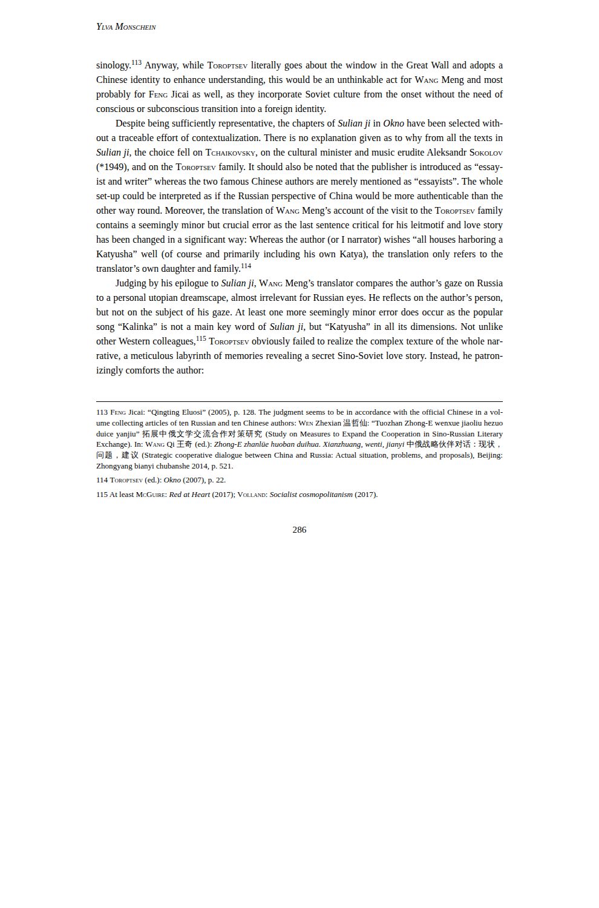Ylva Monschein
sinology.113 Anyway, while Toroptsev literally goes about the window in the Great Wall and adopts a Chinese identity to enhance understanding, this would be an unthinkable act for Wang Meng and most probably for Feng Jicai as well, as they incorporate Soviet culture from the onset without the need of conscious or subconscious transition into a foreign identity.
Despite being sufficiently representative, the chapters of Sulian ji in Okno have been selected without a traceable effort of contextualization. There is no explanation given as to why from all the texts in Sulian ji, the choice fell on Tchaikovsky, on the cultural minister and music erudite Aleksandr Sokolov (*1949), and on the Toroptsev family. It should also be noted that the publisher is introduced as “essayist and writer” whereas the two famous Chinese authors are merely mentioned as “essayists”. The whole set-up could be interpreted as if the Russian perspective of China would be more authenticable than the other way round. Moreover, the translation of Wang Meng’s account of the visit to the Toroptsev family contains a seemingly minor but crucial error as the last sentence critical for his leitmotif and love story has been changed in a significant way: Whereas the author (or I narrator) wishes “all houses harboring a Katyusha” well (of course and primarily including his own Katya), the translation only refers to the translator’s own daughter and family.114
Judging by his epilogue to Sulian ji, Wang Meng’s translator compares the author’s gaze on Russia to a personal utopian dreamscape, almost irrelevant for Russian eyes. He reflects on the author’s person, but not on the subject of his gaze. At least one more seemingly minor error does occur as the popular song “Kalinka” is not a main key word of Sulian ji, but “Katyusha” in all its dimensions. Not unlike other Western colleagues,115 Toroptsev obviously failed to realize the complex texture of the whole narrative, a meticulous labyrinth of memories revealing a secret Sino-Soviet love story. Instead, he patronizingly comforts the author:
113 Feng Jicai: “Qingting Eluosi” (2005), p. 128. The judgment seems to be in accordance with the official Chinese in a volume collecting articles of ten Russian and ten Chinese authors: Wen Zhexian 温哲仙: “Tuozhan Zhong-E wenxue jiaoliu hezuo duice yanjiu” 拓展中俄文学交流合作对策研究 (Study on Measures to Expand the Cooperation in Sino-Russian Literary Exchange). In: Wang Qi 王奇 (ed.): Zhong-E zhanlüe huoban duihua. Xianzhuang, wenti, jianyi 中俄战略伙伴对话：现状，问题，建议 (Strategic cooperative dialogue between China and Russia: Actual situation, problems, and proposals), Beijing: Zhongyang bianyi chubanshe 2014, p. 521.
114 Toroptsev (ed.): Okno (2007), p. 22.
115 At least McGuire: Red at Heart (2017); Volland: Socialist cosmopolitanism (2017).
286